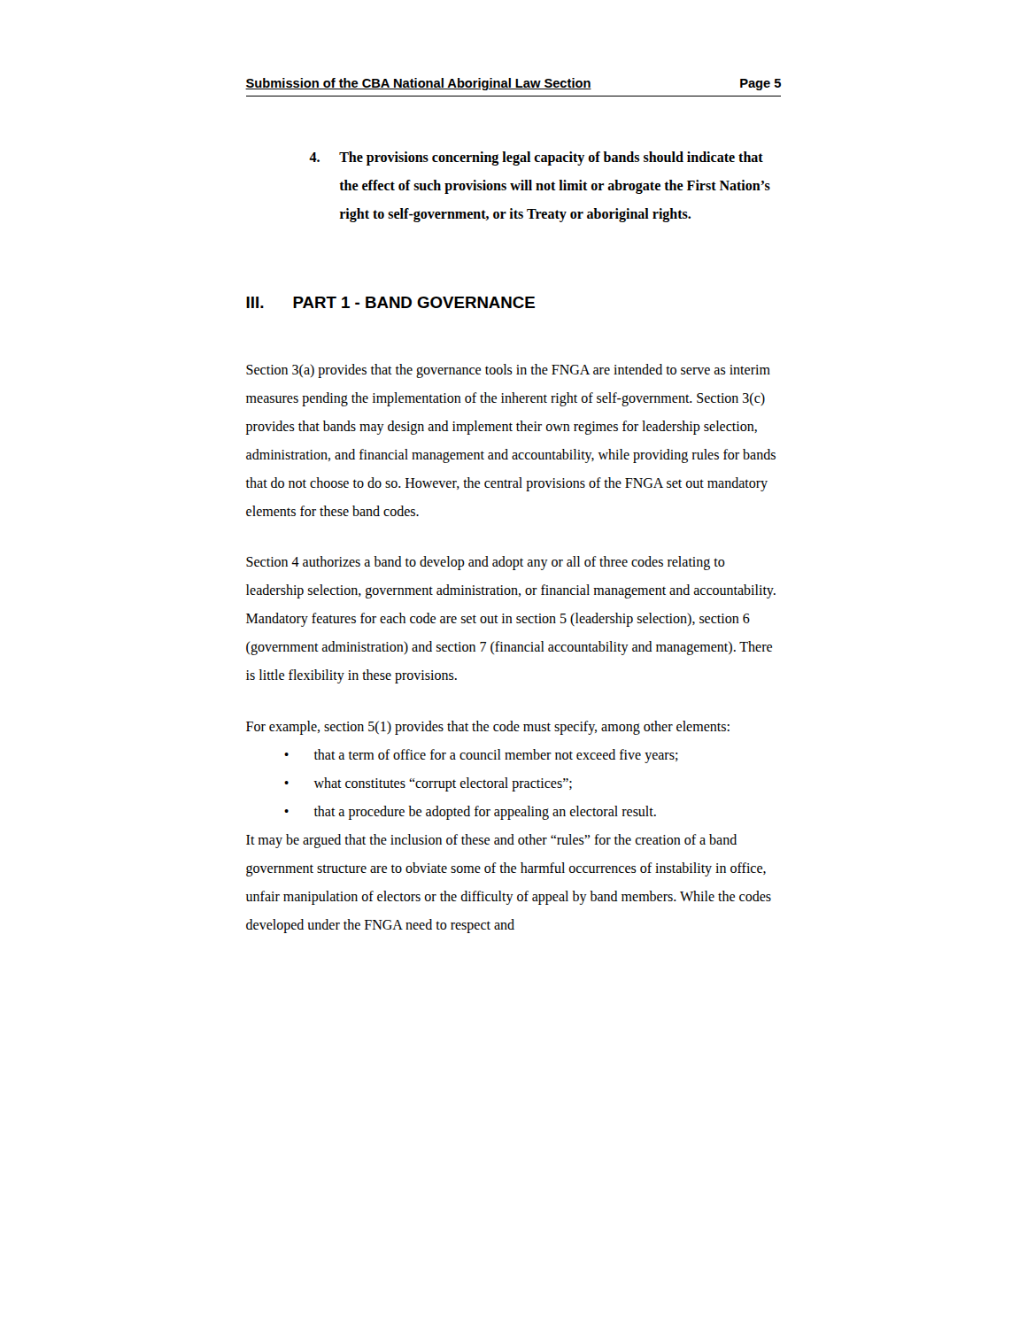Submission of the CBA National Aboriginal Law Section Page 5
4. The provisions concerning legal capacity of bands should indicate that the effect of such provisions will not limit or abrogate the First Nation’s right to self-government, or its Treaty or aboriginal rights.
III. PART 1 - BAND GOVERNANCE
Section 3(a) provides that the governance tools in the FNGA are intended to serve as interim measures pending the implementation of the inherent right of self-government. Section 3(c) provides that bands may design and implement their own regimes for leadership selection, administration, and financial management and accountability, while providing rules for bands that do not choose to do so. However, the central provisions of the FNGA set out mandatory elements for these band codes.
Section 4 authorizes a band to develop and adopt any or all of three codes relating to leadership selection, government administration, or financial management and accountability. Mandatory features for each code are set out in section 5 (leadership selection), section 6 (government administration) and section 7 (financial accountability and management). There is little flexibility in these provisions.
For example, section 5(1) provides that the code must specify, among other elements:
that a term of office for a council member not exceed five years;
what constitutes “corrupt electoral practices”;
that a procedure be adopted for appealing an electoral result.
It may be argued that the inclusion of these and other “rules” for the creation of a band government structure are to obviate some of the harmful occurrences of instability in office, unfair manipulation of electors or the difficulty of appeal by band members. While the codes developed under the FNGA need to respect and